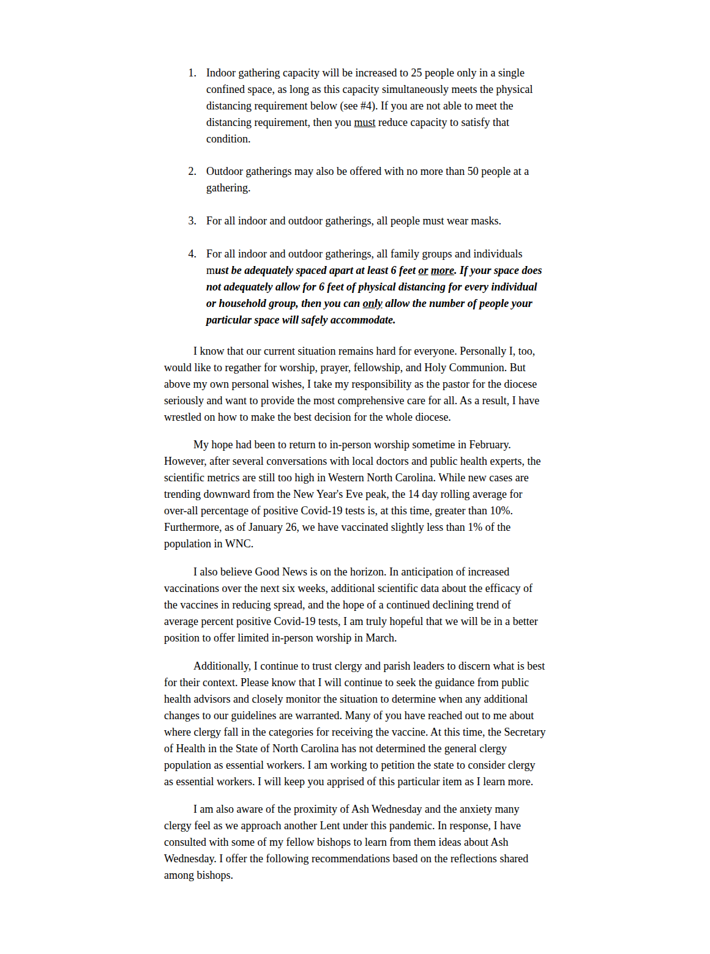Indoor gathering capacity will be increased to 25 people only in a single confined space, as long as this capacity simultaneously meets the physical distancing requirement below (see #4). If you are not able to meet the distancing requirement, then you must reduce capacity to satisfy that condition.
Outdoor gatherings may also be offered with no more than 50 people at a gathering.
For all indoor and outdoor gatherings, all people must wear masks.
For all indoor and outdoor gatherings, all family groups and individuals must be adequately spaced apart at least 6 feet or more. If your space does not adequately allow for 6 feet of physical distancing for every individual or household group, then you can only allow the number of people your particular space will safely accommodate.
I know that our current situation remains hard for everyone. Personally I, too, would like to regather for worship, prayer, fellowship, and Holy Communion. But above my own personal wishes, I take my responsibility as the pastor for the diocese seriously and want to provide the most comprehensive care for all. As a result, I have wrestled on how to make the best decision for the whole diocese.
My hope had been to return to in-person worship sometime in February. However, after several conversations with local doctors and public health experts, the scientific metrics are still too high in Western North Carolina. While new cases are trending downward from the New Year's Eve peak, the 14 day rolling average for over-all percentage of positive Covid-19 tests is, at this time, greater than 10%. Furthermore, as of January 26, we have vaccinated slightly less than 1% of the population in WNC.
I also believe Good News is on the horizon. In anticipation of increased vaccinations over the next six weeks, additional scientific data about the efficacy of the vaccines in reducing spread, and the hope of a continued declining trend of average percent positive Covid-19 tests, I am truly hopeful that we will be in a better position to offer limited in-person worship in March.
Additionally, I continue to trust clergy and parish leaders to discern what is best for their context. Please know that I will continue to seek the guidance from public health advisors and closely monitor the situation to determine when any additional changes to our guidelines are warranted. Many of you have reached out to me about where clergy fall in the categories for receiving the vaccine. At this time, the Secretary of Health in the State of North Carolina has not determined the general clergy population as essential workers. I am working to petition the state to consider clergy as essential workers. I will keep you apprised of this particular item as I learn more.
I am also aware of the proximity of Ash Wednesday and the anxiety many clergy feel as we approach another Lent under this pandemic. In response, I have consulted with some of my fellow bishops to learn from them ideas about Ash Wednesday. I offer the following recommendations based on the reflections shared among bishops.